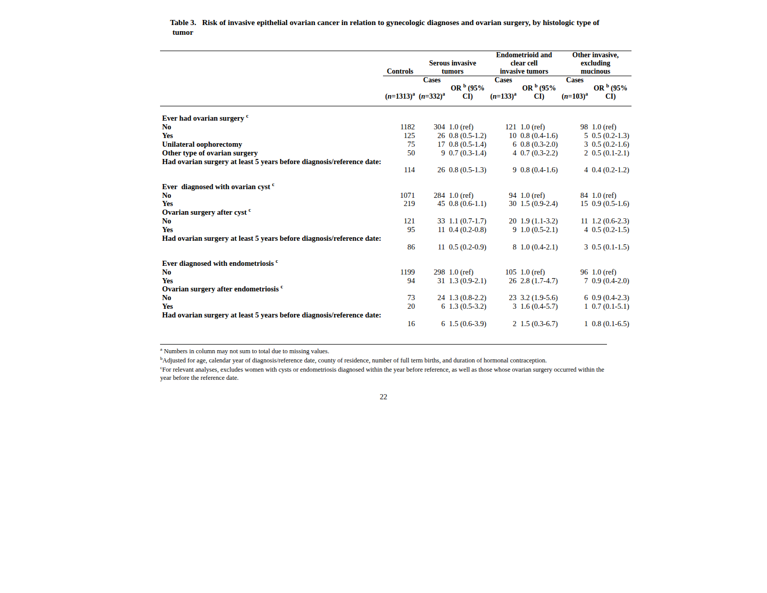Table 3. Risk of invasive epithelial ovarian cancer in relation to gynecologic diagnoses and ovarian surgery, by histologic type of tumor
| | Controls | Serous invasive tumors | Endometrioid and clear cell invasive tumors | Other invasive, excluding mucinous |
| --- | --- | --- | --- | --- |
| | | Cases | | Cases | | Cases | |
| | ( n =1313) a | ( n =332) a | OR b (95% CI) | ( n =133) a | OR b (95% CI) | ( n =103) a | OR b (95% CI) |
| Ever had ovarian surgery c | | | | | | | |
| No | 1182 | 304 | 1.0 (ref) | 121 | 1.0 (ref) | 98 | 1.0 (ref) |
| Yes | 125 | 26 | 0.8 (0.5-1.2) | 10 | 0.8 (0.4-1.6) | 5 | 0.5 (0.2-1.3) |
| Unilateral oophorectomy | 75 | 17 | 0.8 (0.5-1.4) | 6 | 0.8 (0.3-2.0) | 3 | 0.5 (0.2-1.6) |
| Other type of ovarian surgery | 50 | 9 | 0.7 (0.3-1.4) | 4 | 0.7 (0.3-2.2) | 2 | 0.5 (0.1-2.1) |
| Had ovarian surgery at least 5 years before diagnosis/reference date: | | | | | | | |
| | 114 | 26 | 0.8 (0.5-1.3) | 9 | 0.8 (0.4-1.6) | 4 | 0.4 (0.2-1.2) |
| Ever diagnosed with ovarian cyst c | | | | | | | |
| No | 1071 | 284 | 1.0 (ref) | 94 | 1.0 (ref) | 84 | 1.0 (ref) |
| Yes | 219 | 45 | 0.8 (0.6-1.1) | 30 | 1.5 (0.9-2.4) | 15 | 0.9 (0.5-1.6) |
| Ovarian surgery after cyst c | | | | | | | |
| No | 121 | 33 | 1.1 (0.7-1.7) | 20 | 1.9 (1.1-3.2) | 11 | 1.2 (0.6-2.3) |
| Yes | 95 | 11 | 0.4 (0.2-0.8) | 9 | 1.0 (0.5-2.1) | 4 | 0.5 (0.2-1.5) |
| Had ovarian surgery at least 5 years before diagnosis/reference date: | | | | | | | |
| | 86 | 11 | 0.5 (0.2-0.9) | 8 | 1.0 (0.4-2.1) | 3 | 0.5 (0.1-1.5) |
| Ever diagnosed with endometriosis c | | | | | | | |
| No | 1199 | 298 | 1.0 (ref) | 105 | 1.0 (ref) | 96 | 1.0 (ref) |
| Yes | 94 | 31 | 1.3 (0.9-2.1) | 26 | 2.8 (1.7-4.7) | 7 | 0.9 (0.4-2.0) |
| Ovarian surgery after endometriosis c | | | | | | | |
| No | 73 | 24 | 1.3 (0.8-2.2) | 23 | 3.2 (1.9-5.6) | 6 | 0.9 (0.4-2.3) |
| Yes | 20 | 6 | 1.3 (0.5-3.2) | 3 | 1.6 (0.4-5.7) | 1 | 0.7 (0.1-5.1) |
| Had ovarian surgery at least 5 years before diagnosis/reference date: | | | | | | | |
| | 16 | 6 | 1.5 (0.6-3.9) | 2 | 1.5 (0.3-6.7) | 1 | 0.8 (0.1-6.5) |
a Numbers in column may not sum to total due to missing values.
bAdjusted for age, calendar year of diagnosis/reference date, county of residence, number of full term births, and duration of hormonal contraception.
cFor relevant analyses, excludes women with cysts or endometriosis diagnosed within the year before reference, as well as those whose ovarian surgery occurred within the year before the reference date.
22